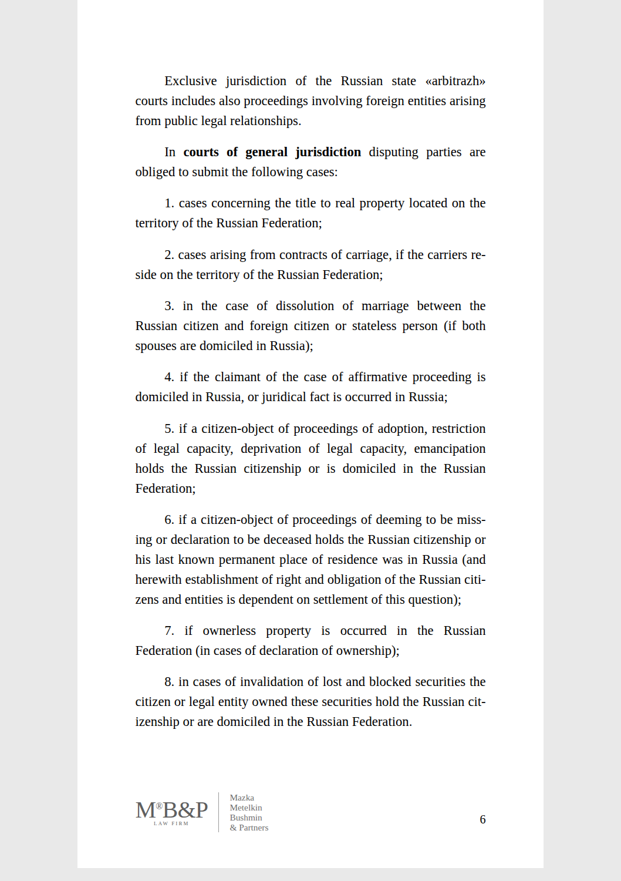Exclusive jurisdiction of the Russian state «arbitrazh» courts includes also proceedings involving foreign entities arising from public legal relationships.
In courts of general jurisdiction disputing parties are obliged to submit the following cases:
1. cases concerning the title to real property located on the territory of the Russian Federation;
2. cases arising from contracts of carriage, if the carriers reside on the territory of the Russian Federation;
3. in the case of dissolution of marriage between the Russian citizen and foreign citizen or stateless person (if both spouses are domiciled in Russia);
4. if the claimant of the case of affirmative proceeding is domiciled in Russia, or juridical fact is occurred in Russia;
5. if a citizen-object of proceedings of adoption, restriction of legal capacity, deprivation of legal capacity, emancipation holds the Russian citizenship or is domiciled in the Russian Federation;
6. if a citizen-object of proceedings of deeming to be missing or declaration to be deceased holds the Russian citizenship or his last known permanent place of residence was in Russia (and herewith establishment of right and obligation of the Russian citizens and entities is dependent on settlement of this question);
7. if ownerless property is occurred in the Russian Federation (in cases of declaration of ownership);
8. in cases of invalidation of lost and blocked securities the citizen or legal entity owned these securities hold the Russian citizenship or are domiciled in the Russian Federation.
M®B&P LAW FIRM
Mazka
Metelkin
Bushmin
& Partners
6